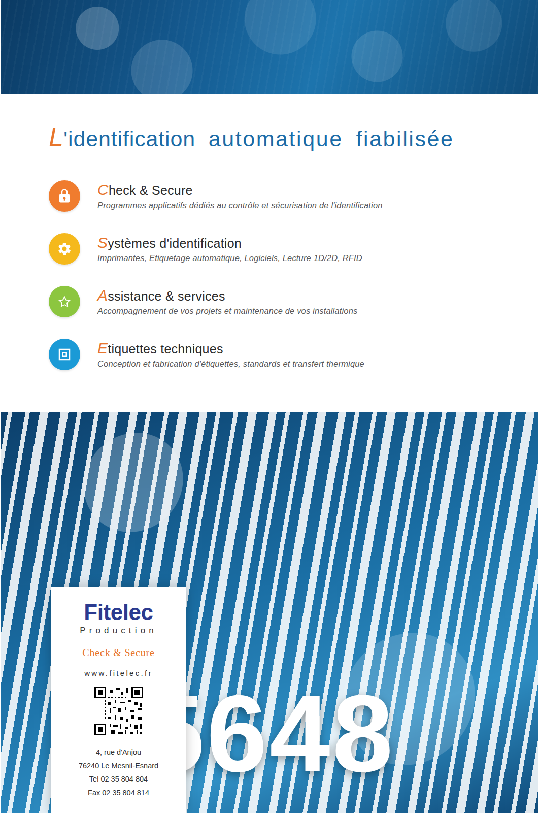L'identification automatique fiabilisée
Check & Secure
Programmes applicatifs dédiés au contrôle et sécurisation de l'identification
Systèmes d'identification
Imprimantes, Etiquetage automatique, Logiciels, Lecture 1D/2D, RFID
Assistance & services
Accompagnement de vos projets et maintenance de vos installations
Etiquettes techniques
Conception et fabrication d'étiquettes, standards et transfert thermique
5648
Fitelec
Production
Check & Secure
www.fitelec.fr
4, rue d'Anjou
76240 Le Mesnil-Esnard
Tel 02 35 804 804
Fax 02 35 804 814